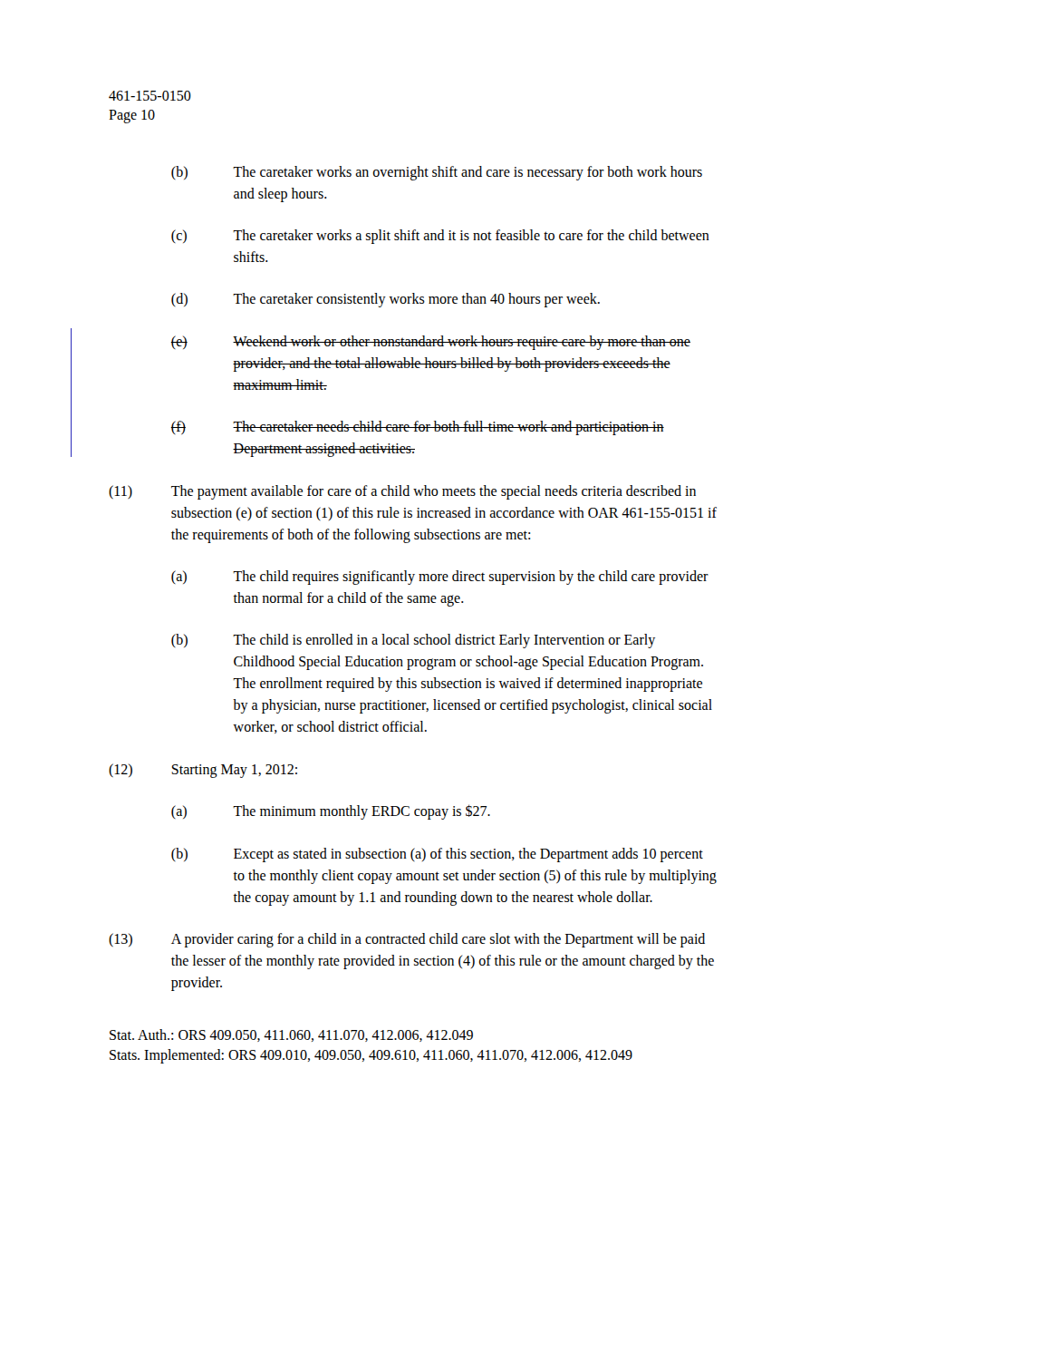461-155-0150
Page 10
(b)
The caretaker works an overnight shift and care is necessary for both work hours and sleep hours.
(c)
The caretaker works a split shift and it is not feasible to care for the child between shifts.
(d)
The caretaker consistently works more than 40 hours per week.
(e)
Weekend work or other nonstandard work hours require care by more than one provider, and the total allowable hours billed by both providers exceeds the maximum limit.
(f)
The caretaker needs child care for both full-time work and participation in Department assigned activities.
(11)
The payment available for care of a child who meets the special needs criteria described in subsection (e) of section (1) of this rule is increased in accordance with OAR 461-155-0151 if the requirements of both of the following subsections are met:
(a)
The child requires significantly more direct supervision by the child care provider than normal for a child of the same age.
(b)
The child is enrolled in a local school district Early Intervention or Early Childhood Special Education program or school-age Special Education Program. The enrollment required by this subsection is waived if determined inappropriate by a physician, nurse practitioner, licensed or certified psychologist, clinical social worker, or school district official.
(12)
Starting May 1, 2012:
(a)
The minimum monthly ERDC copay is $27.
(b)
Except as stated in subsection (a) of this section, the Department adds 10 percent to the monthly client copay amount set under section (5) of this rule by multiplying the copay amount by 1.1 and rounding down to the nearest whole dollar.
(13)
A provider caring for a child in a contracted child care slot with the Department will be paid the lesser of the monthly rate provided in section (4) of this rule or the amount charged by the provider.
Stat. Auth.: ORS 409.050, 411.060, 411.070, 412.006, 412.049
Stats. Implemented: ORS 409.010, 409.050, 409.610, 411.060, 411.070, 412.006, 412.049